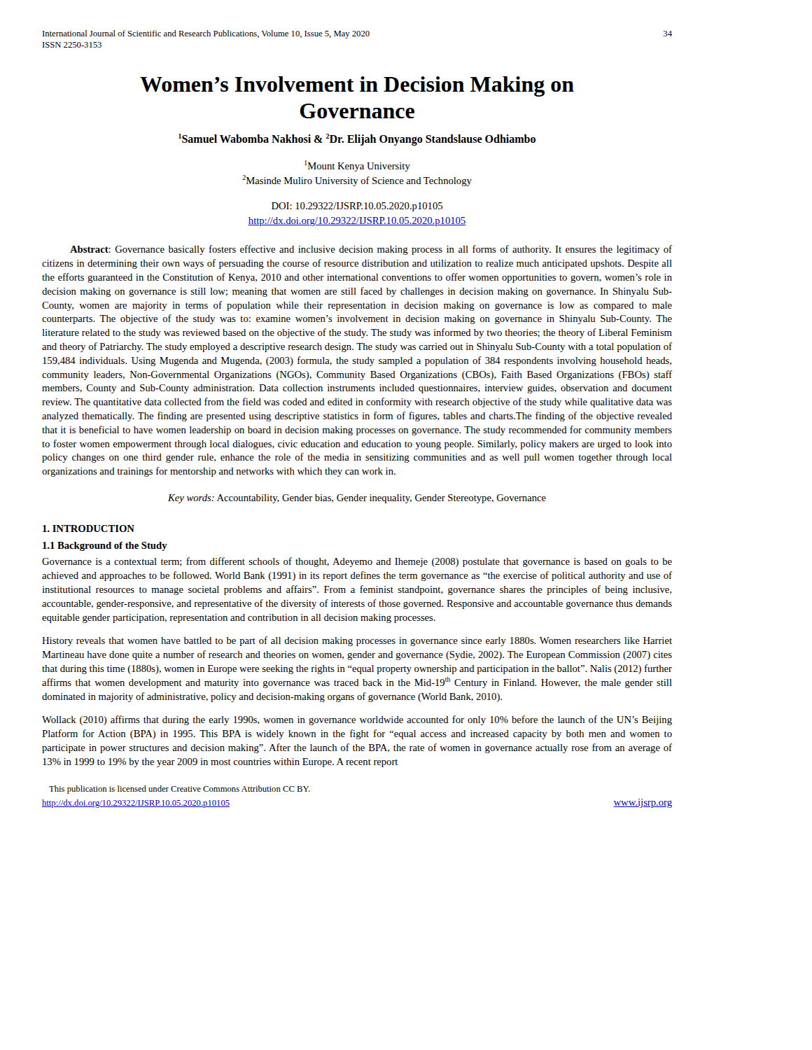International Journal of Scientific and Research Publications, Volume 10, Issue 5, May 2020
ISSN 2250-3153
34
Women’s Involvement in Decision Making on
Governance
1Samuel Wabomba Nakhosi & 2Dr. Elijah Onyango Standslause Odhiambo
1Mount Kenya University
2Masinde Muliro University of Science and Technology
DOI: 10.29322/IJSRP.10.05.2020.p10105
http://dx.doi.org/10.29322/IJSRP.10.05.2020.p10105
Abstract: Governance basically fosters effective and inclusive decision making process in all forms of authority. It ensures the legitimacy of citizens in determining their own ways of persuading the course of resource distribution and utilization to realize much anticipated upshots. Despite all the efforts guaranteed in the Constitution of Kenya, 2010 and other international conventions to offer women opportunities to govern, women’s role in decision making on governance is still low; meaning that women are still faced by challenges in decision making on governance. In Shinyalu Sub-County, women are majority in terms of population while their representation in decision making on governance is low as compared to male counterparts. The objective of the study was to: examine women’s involvement in decision making on governance in Shinyalu Sub-County. The literature related to the study was reviewed based on the objective of the study. The study was informed by two theories; the theory of Liberal Feminism and theory of Patriarchy. The study employed a descriptive research design. The study was carried out in Shinyalu Sub-County with a total population of 159,484 individuals. Using Mugenda and Mugenda, (2003) formula, the study sampled a population of 384 respondents involving household heads, community leaders, Non-Governmental Organizations (NGOs), Community Based Organizations (CBOs), Faith Based Organizations (FBOs) staff members, County and Sub-County administration. Data collection instruments included questionnaires, interview guides, observation and document review. The quantitative data collected from the field was coded and edited in conformity with research objective of the study while qualitative data was analyzed thematically. The finding are presented using descriptive statistics in form of figures, tables and charts.The finding of the objective revealed that it is beneficial to have women leadership on board in decision making processes on governance. The study recommended for community members to foster women empowerment through local dialogues, civic education and education to young people. Similarly, policy makers are urged to look into policy changes on one third gender rule, enhance the role of the media in sensitizing communities and as well pull women together through local organizations and trainings for mentorship and networks with which they can work in.
Key words: Accountability, Gender bias, Gender inequality, Gender Stereotype, Governance
1. INTRODUCTION
1.1 Background of the Study
Governance is a contextual term; from different schools of thought, Adeyemo and Ihemeje (2008) postulate that governance is based on goals to be achieved and approaches to be followed. World Bank (1991) in its report defines the term governance as “the exercise of political authority and use of institutional resources to manage societal problems and affairs”. From a feminist standpoint, governance shares the principles of being inclusive, accountable, gender-responsive, and representative of the diversity of interests of those governed. Responsive and accountable governance thus demands equitable gender participation, representation and contribution in all decision making processes.
History reveals that women have battled to be part of all decision making processes in governance since early 1880s. Women researchers like Harriet Martineau have done quite a number of research and theories on women, gender and governance (Sydie, 2002). The European Commission (2007) cites that during this time (1880s), women in Europe were seeking the rights in “equal property ownership and participation in the ballot”. Nalis (2012) further affirms that women development and maturity into governance was traced back in the Mid-19th Century in Finland. However, the male gender still dominated in majority of administrative, policy and decision-making organs of governance (World Bank, 2010).
Wollack (2010) affirms that during the early 1990s, women in governance worldwide accounted for only 10% before the launch of the UN’s Beijing Platform for Action (BPA) in 1995. This BPA is widely known in the fight for “equal access and increased capacity by both men and women to participate in power structures and decision making”. After the launch of the BPA, the rate of women in governance actually rose from an average of 13% in 1999 to 19% by the year 2009 in most countries within Europe. A recent report
This publication is licensed under Creative Commons Attribution CC BY.
http://dx.doi.org/10.29322/IJSRP.10.05.2020.p10105 www.ijsrp.org